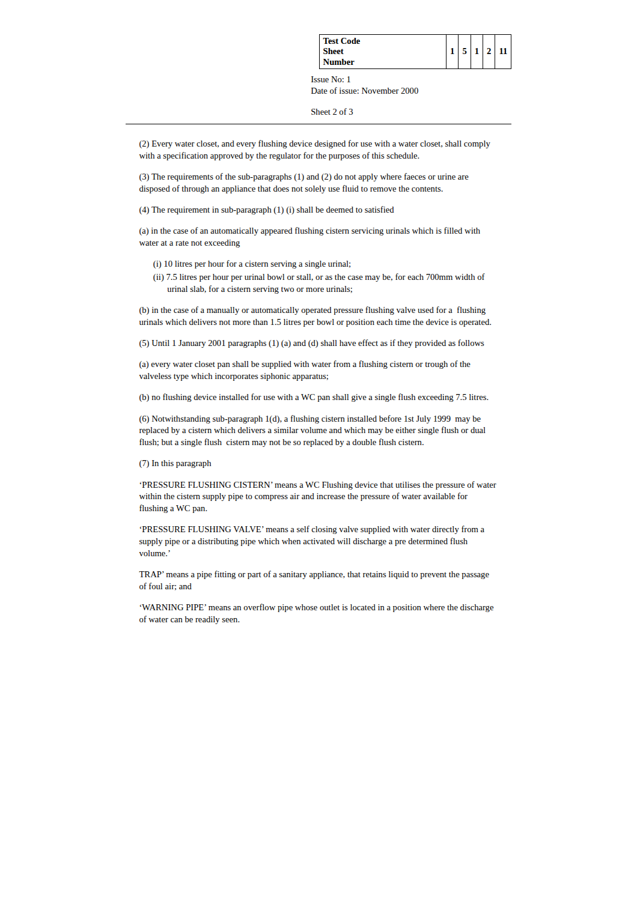| Test Code Sheet Number | 1 | 5 | 1 | 2 | 11 |
Issue No: 1
Date of issue: November 2000
Sheet 2 of 3
(2) Every water closet, and every flushing device designed for use with a water closet, shall comply with a specification approved by the regulator for the purposes of this schedule.
(3) The requirements of the sub-paragraphs (1) and (2) do not apply where faeces or urine are disposed of through an appliance that does not solely use fluid to remove the contents.
(4) The requirement in sub-paragraph (1) (i) shall be deemed to satisfied
(a) in the case of an automatically appeared flushing cistern servicing urinals which is filled with water at a rate not exceeding
(i) 10 litres per hour for a cistern serving a single urinal;
(ii) 7.5 litres per hour per urinal bowl or stall, or as the case may be, for each 700mm width of urinal slab, for a cistern serving two or more urinals;
(b) in the case of a manually or automatically operated pressure flushing valve used for a flushing urinals which delivers not more than 1.5 litres per bowl or position each time the device is operated.
(5) Until 1 January 2001 paragraphs (1) (a) and (d) shall have effect as if they provided as follows
(a) every water closet pan shall be supplied with water from a flushing cistern or trough of the valveless type which incorporates siphonic apparatus;
(b) no flushing device installed for use with a WC pan shall give a single flush exceeding 7.5 litres.
(6) Notwithstanding sub-paragraph 1(d), a flushing cistern installed before 1st July 1999 may be replaced by a cistern which delivers a similar volume and which may be either single flush or dual flush; but a single flush cistern may not be so replaced by a double flush cistern.
(7) In this paragraph
‘PRESSURE FLUSHING CISTERN’ means a WC Flushing device that utilises the pressure of water within the cistern supply pipe to compress air and increase the pressure of water available for flushing a WC pan.
‘PRESSURE FLUSHING VALVE’ means a self closing valve supplied with water directly from a supply pipe or a distributing pipe which when activated will discharge a pre determined flush volume.’
TRAP’ means a pipe fitting or part of a sanitary appliance, that retains liquid to prevent the passage of foul air; and
‘WARNING PIPE’ means an overflow pipe whose outlet is located in a position where the discharge of water can be readily seen.